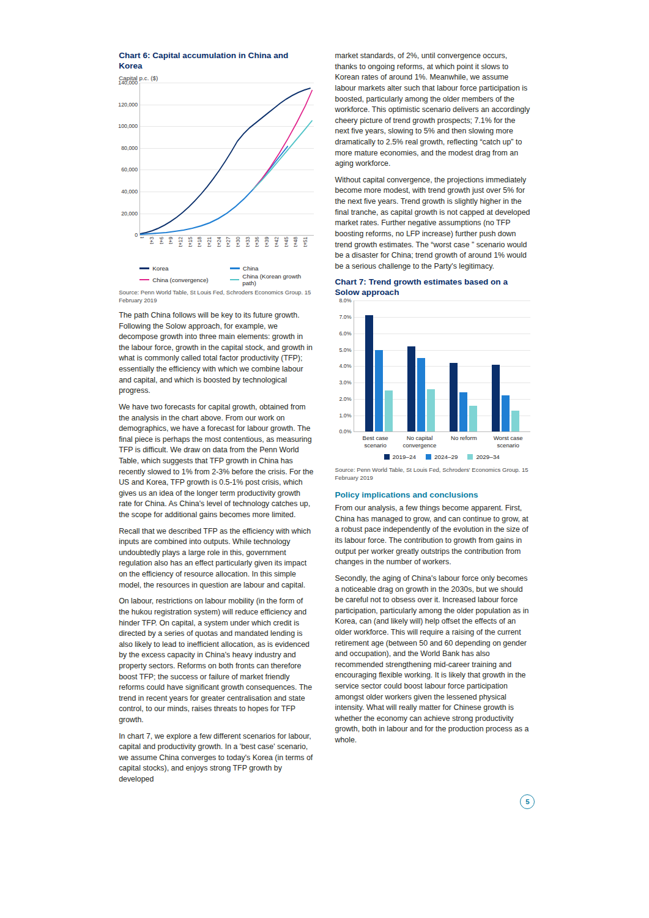Chart 6: Capital accumulation in China and Korea
Capital p.c. ($)
140,000 120,000 100,000 80,000 60,000 40,000 20,000 0
t t+3 t+6 t+9 t+12 t+15 t+18 t+21 t+24 t+27 t+30 t+33 t+36 t+39 t+42 t+45 t+48 t+51
Korea
China
China (convergence)
China (Korean growth path)
Source: Penn World Table, St Louis Fed, Schroders Economics Group. 15 February 2019
The path China follows will be key to its future growth. Following the Solow approach, for example, we decompose growth into three main elements: growth in the labour force, growth in the capital stock, and growth in what is commonly called total factor productivity (TFP); essentially the efficiency with which we combine labour and capital, and which is boosted by technological progress.
We have two forecasts for capital growth, obtained from the analysis in the chart above. From our work on demographics, we have a forecast for labour growth. The final piece is perhaps the most contentious, as measuring TFP is difficult. We draw on data from the Penn World Table, which suggests that TFP growth in China has recently slowed to 1% from 2-3% before the crisis. For the US and Korea, TFP growth is 0.5-1% post crisis, which gives us an idea of the longer term productivity growth rate for China. As China's level of technology catches up, the scope for additional gains becomes more limited.
Recall that we described TFP as the efficiency with which inputs are combined into outputs. While technology undoubtedly plays a large role in this, government regulation also has an effect particularly given its impact on the efficiency of resource allocation. In this simple model, the resources in question are labour and capital.
On labour, restrictions on labour mobility (in the form of the hukou registration system) will reduce efficiency and hinder TFP. On capital, a system under which credit is directed by a series of quotas and mandated lending is also likely to lead to inefficient allocation, as is evidenced by the excess capacity in China's heavy industry and property sectors. Reforms on both fronts can therefore boost TFP; the success or failure of market friendly reforms could have significant growth consequences. The trend in recent years for greater centralisation and state control, to our minds, raises threats to hopes for TFP growth.
In chart 7, we explore a few different scenarios for labour, capital and productivity growth. In a 'best case' scenario, we assume China converges to today's Korea (in terms of capital stocks), and enjoys strong TFP growth by developed
market standards, of 2%, until convergence occurs, thanks to ongoing reforms, at which point it slows to Korean rates of around 1%. Meanwhile, we assume labour markets alter such that labour force participation is boosted, particularly among the older members of the workforce. This optimistic scenario delivers an accordingly cheery picture of trend growth prospects; 7.1% for the next five years, slowing to 5% and then slowing more dramatically to 2.5% real growth, reflecting “catch up” to more mature economies, and the modest drag from an aging workforce.
Without capital convergence, the projections immediately become more modest, with trend growth just over 5% for the next five years. Trend growth is slightly higher in the final tranche, as capital growth is not capped at developed market rates. Further negative assumptions (no TFP boosting reforms, no LFP increase) further push down trend growth estimates. The “worst case ” scenario would be a disaster for China; trend growth of around 1% would be a serious challenge to the Party's legitimacy.
Chart 7: Trend growth estimates based on a Solow approach
8.0% 7.0% 6.0% 5.0% 4.0% 3.0% 2.0% 1.0% 0.0%
Best case
scenario No capital
convergence No reform Worst case
scenario
2019–24
2024–29
2029–34
Source: Penn World Table, St Louis Fed, Schroders' Economics Group. 15 February 2019
Policy implications and conclusions
From our analysis, a few things become apparent. First, China has managed to grow, and can continue to grow, at a robust pace independently of the evolution in the size of its labour force. The contribution to growth from gains in output per worker greatly outstrips the contribution from changes in the number of workers.
Secondly, the aging of China's labour force only becomes a noticeable drag on growth in the 2030s, but we should be careful not to obsess over it. Increased labour force participation, particularly among the older population as in Korea, can (and likely will) help offset the effects of an older workforce. This will require a raising of the current retirement age (between 50 and 60 depending on gender and occupation), and the World Bank has also recommended strengthening mid-career training and encouraging flexible working. It is likely that growth in the service sector could boost labour force participation amongst older workers given the lessened physical intensity. What will really matter for Chinese growth is whether the economy can achieve strong productivity growth, both in labour and for the production process as a whole.
5